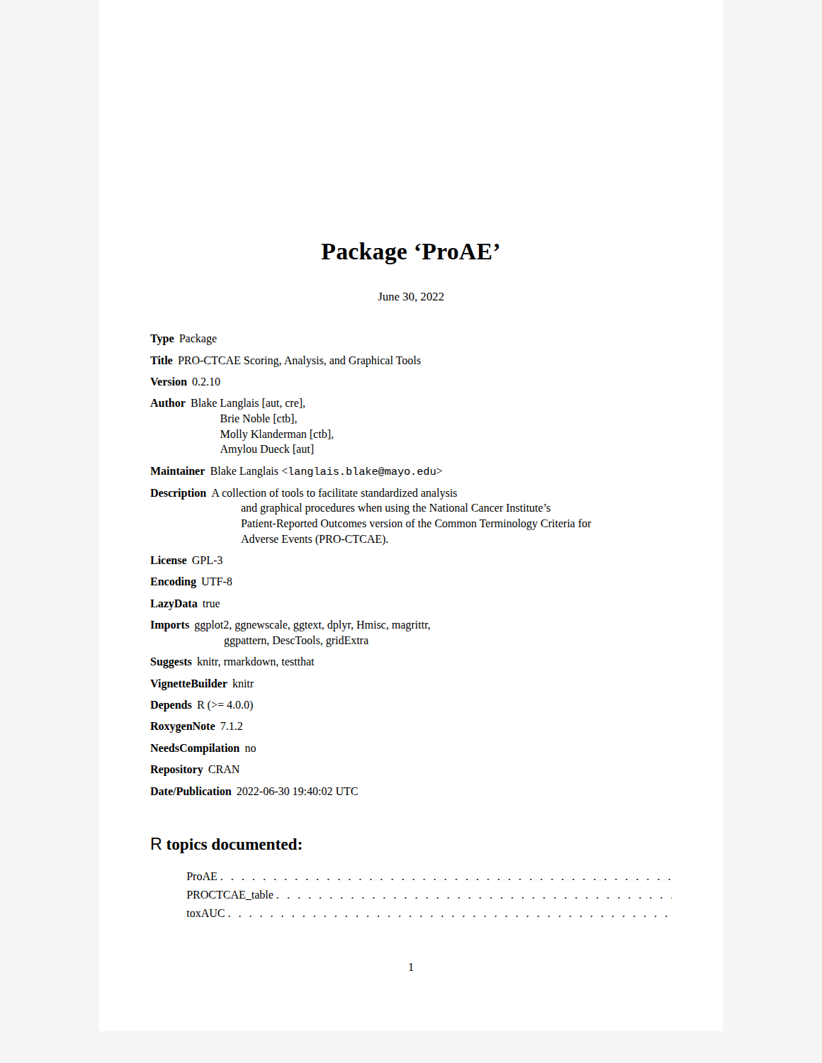Package ‘ProAE’
June 30, 2022
Type
Package
Title
PRO-CTCAE Scoring, Analysis, and Graphical Tools
Version
0.2.10
Author
Blake Langlais [aut, cre], Brie Noble [ctb], Molly Klanderman [ctb], Amylou Dueck [aut]
Maintainer
Blake Langlais <langlais.blake@mayo.edu>
Description
A collection of tools to facilitate standardized analysis and graphical procedures when using the National Cancer Institute’s Patient-Reported Outcomes version of the Common Terminology Criteria for Adverse Events (PRO-CTCAE).
License
GPL-3
Encoding
UTF-8
LazyData
true
Imports
ggplot2, ggnewscale, ggtext, dplyr, Hmisc, magrittr, ggpattern, DescTools, gridExtra
Suggests
knitr, rmarkdown, testthat
VignetteBuilder
knitr
Depends
R (>= 4.0.0)
RoxygenNote
7.1.2
NeedsCompilation
no
Repository
CRAN
Date/Publication
2022-06-30 19:40:02 UTC
R topics documented:
ProAE . . . . . . . . . . . . . . . . . . . . . . . . . . . . . . . . . . . . . . . . . . . . . . 2
PROCTCAE_table . . . . . . . . . . . . . . . . . . . . . . . . . . . . . . . . . . . . . . . 2
toxAUC . . . . . . . . . . . . . . . . . . . . . . . . . . . . . . . . . . . . . . . . . . . . . . 3
1